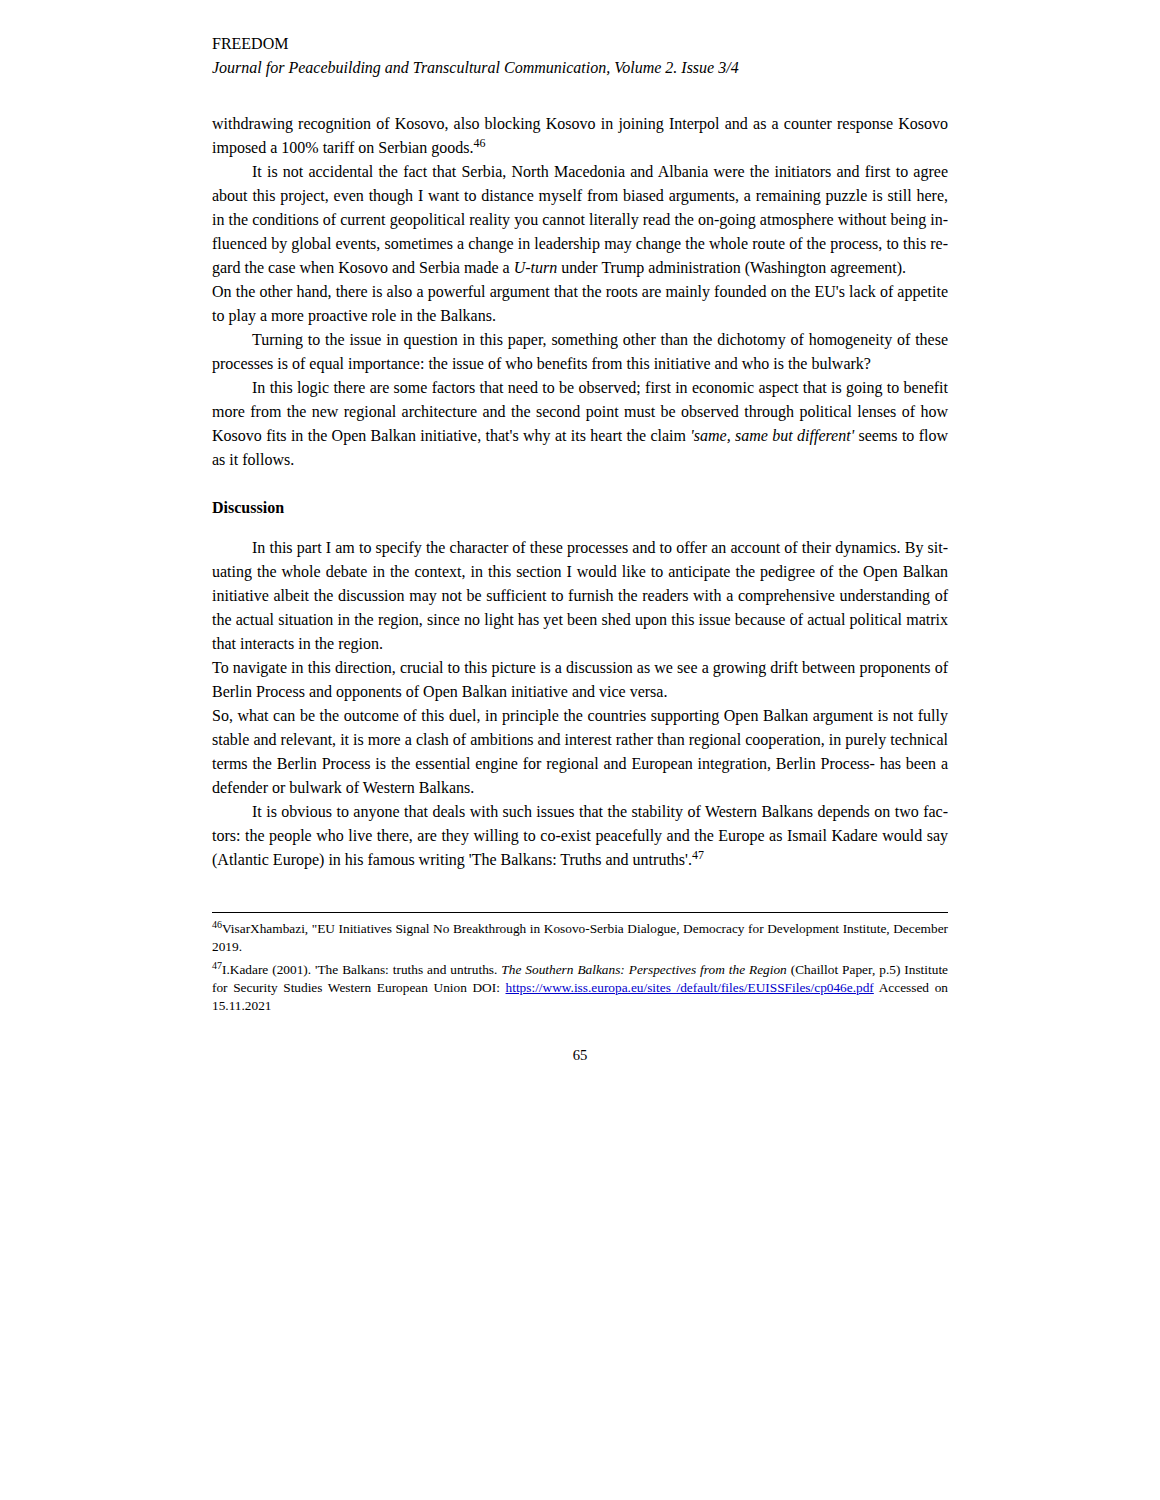FREEDOM Journal for Peacebuilding and Transcultural Communication, Volume 2. Issue 3/4
withdrawing recognition of Kosovo, also blocking Kosovo in joining Interpol and as a counter response Kosovo imposed a 100% tariff on Serbian goods.46
It is not accidental the fact that Serbia, North Macedonia and Albania were the initiators and first to agree about this project, even though I want to distance myself from biased arguments, a remaining puzzle is still here, in the conditions of current geopolitical reality you cannot literally read the on-going atmosphere without being influenced by global events, sometimes a change in leadership may change the whole route of the process, to this regard the case when Kosovo and Serbia made a U-turn under Trump administration (Washington agreement).
On the other hand, there is also a powerful argument that the roots are mainly founded on the EU's lack of appetite to play a more proactive role in the Balkans.
Turning to the issue in question in this paper, something other than the dichotomy of homogeneity of these processes is of equal importance: the issue of who benefits from this initiative and who is the bulwark?
In this logic there are some factors that need to be observed; first in economic aspect that is going to benefit more from the new regional architecture and the second point must be observed through political lenses of how Kosovo fits in the Open Balkan initiative, that's why at its heart the claim 'same, same but different' seems to flow as it follows.
Discussion
In this part I am to specify the character of these processes and to offer an account of their dynamics. By situating the whole debate in the context, in this section I would like to anticipate the pedigree of the Open Balkan initiative albeit the discussion may not be sufficient to furnish the readers with a comprehensive understanding of the actual situation in the region, since no light has yet been shed upon this issue because of actual political matrix that interacts in the region.
To navigate in this direction, crucial to this picture is a discussion as we see a growing drift between proponents of Berlin Process and opponents of Open Balkan initiative and vice versa.
So, what can be the outcome of this duel, in principle the countries supporting Open Balkan argument is not fully stable and relevant, it is more a clash of ambitions and interest rather than regional cooperation, in purely technical terms the Berlin Process is the essential engine for regional and European integration, Berlin Process- has been a defender or bulwark of Western Balkans.
It is obvious to anyone that deals with such issues that the stability of Western Balkans depends on two factors: the people who live there, are they willing to co-exist peacefully and the Europe as Ismail Kadare would say (Atlantic Europe) in his famous writing 'The Balkans: Truths and untruths'.47
46VisarXhambazi, "EU Initiatives Signal No Breakthrough in Kosovo-Serbia Dialogue, Democracy for Development Institute, December 2019.
47I.Kadare (2001). 'The Balkans: truths and untruths. The Southern Balkans: Perspectives from the Region (Chaillot Paper, p.5) Institute for Security Studies Western European Union DOI: https://www.iss.europa.eu/sites /default/files/EUISSFiles/cp046e.pdf Accessed on 15.11.2021
65